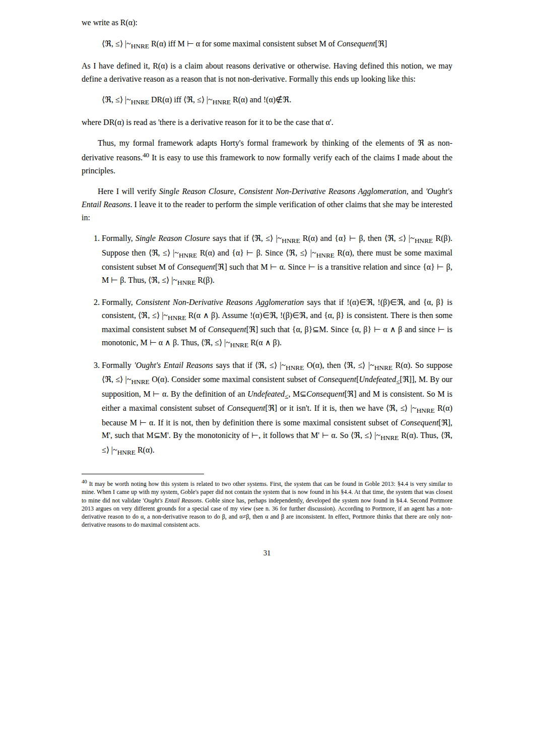we write as R(α):
⟨ℜ, ≤⟩ |~HNRE R(α) iff M ⊢ α for some maximal consistent subset M of Consequent[ℜ]
As I have defined it, R(α) is a claim about reasons derivative or otherwise. Having defined this notion, we may define a derivative reason as a reason that is not non-derivative. Formally this ends up looking like this:
⟨ℜ, ≤⟩ |~HNRE DR(α) iff ⟨ℜ, ≤⟩ |~HNRE R(α) and !(α)∉ℜ.
where DR(α) is read as 'there is a derivative reason for it to be the case that α'.
Thus, my formal framework adapts Horty's formal framework by thinking of the elements of ℜ as non-derivative reasons.40 It is easy to use this framework to now formally verify each of the claims I made about the principles.
Here I will verify Single Reason Closure, Consistent Non-Derivative Reasons Agglomeration, and 'Ought's Entail Reasons. I leave it to the reader to perform the simple verification of other claims that she may be interested in:
Formally, Single Reason Closure says that if ⟨ℜ, ≤⟩ |~HNRE R(α) and {α} ⊢ β, then ⟨ℜ, ≤⟩ |~HNRE R(β). Suppose then ⟨ℜ, ≤⟩ |~HNRE R(α) and {α} ⊢ β. Since ⟨ℜ, ≤⟩ |~HNRE R(α), there must be some maximal consistent subset M of Consequent[ℜ] such that M ⊢ α. Since ⊢ is a transitive relation and since {α} ⊢ β, M ⊢ β. Thus, ⟨ℜ, ≤⟩ |~HNRE R(β).
Formally, Consistent Non-Derivative Reasons Agglomeration says that if !(α)∈ℜ, !(β)∈ℜ, and {α, β} is consistent, ⟨ℜ, ≤⟩ |~HNRE R(α ∧ β). Assume !(α)∈ℜ, !(β)∈ℜ, and {α, β} is consistent. There is then some maximal consistent subset M of Consequent[ℜ] such that {α, β}⊆M. Since {α, β} ⊢ α ∧ β and since ⊢ is monotonic, M ⊢ α ∧ β. Thus, ⟨ℜ, ≤⟩ |~HNRE R(α ∧ β).
Formally 'Ought's Entail Reasons says that if ⟨ℜ, ≤⟩ |~HNRE O(α), then ⟨ℜ, ≤⟩ |~HNRE R(α). So suppose ⟨ℜ, ≤⟩ |~HNRE O(α). Consider some maximal consistent subset of Consequent[Undefeated≤[ℜ]], M. By our supposition, M ⊢ α. By the definition of an Undefeated≤, M⊆Consequent[ℜ] and M is consistent. So M is either a maximal consistent subset of Consequent[ℜ] or it isn't. If it is, then we have ⟨ℜ, ≤⟩ |~HNRE R(α) because M ⊢ α. If it is not, then by definition there is some maximal consistent subset of Consequent[ℜ], M', such that M⊆M'. By the monotonicity of ⊢, it follows that M' ⊢ α. So ⟨ℜ, ≤⟩ |~HNRE R(α). Thus, ⟨ℜ, ≤⟩ |~HNRE R(α).
40 It may be worth noting how this system is related to two other systems. First, the system that can be found in Goble 2013: §4.4 is very similar to mine. When I came up with my system, Goble's paper did not contain the system that is now found in his §4.4. At that time, the system that was closest to mine did not validate 'Ought's Entail Reasons. Goble since has, perhaps independently, developed the system now found in §4.4. Second Portmore 2013 argues on very different grounds for a special case of my view (see n. 36 for further discussion). According to Portmore, if an agent has a non-derivative reason to do α, a non-derivative reason to do β, and α≠β, then α and β are inconsistent. In effect, Portmore thinks that there are only non-derivative reasons to do maximal consistent acts.
31